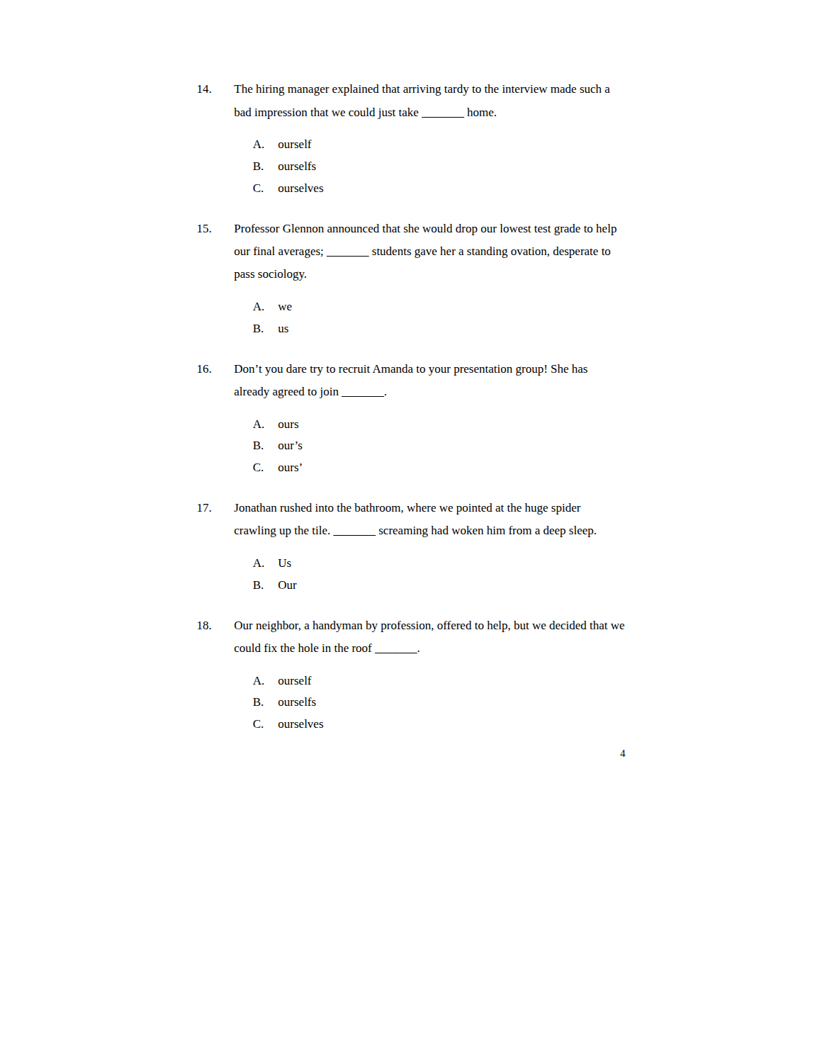14.
The hiring manager explained that arriving tardy to the interview made such a bad impression that we could just take _______ home.
A. ourself
B. ourselfs
C. ourselves
15.
Professor Glennon announced that she would drop our lowest test grade to help our final averages; _______ students gave her a standing ovation, desperate to pass sociology.
A. we
B. us
16.
Don’t you dare try to recruit Amanda to your presentation group! She has already agreed to join _______.
A. ours
B. our’s
C. ours’
17.
Jonathan rushed into the bathroom, where we pointed at the huge spider crawling up the tile. _______ screaming had woken him from a deep sleep.
A. Us
B. Our
18.
Our neighbor, a handyman by profession, offered to help, but we decided that we could fix the hole in the roof _______.
A. ourself
B. ourselfs
C. ourselves
4